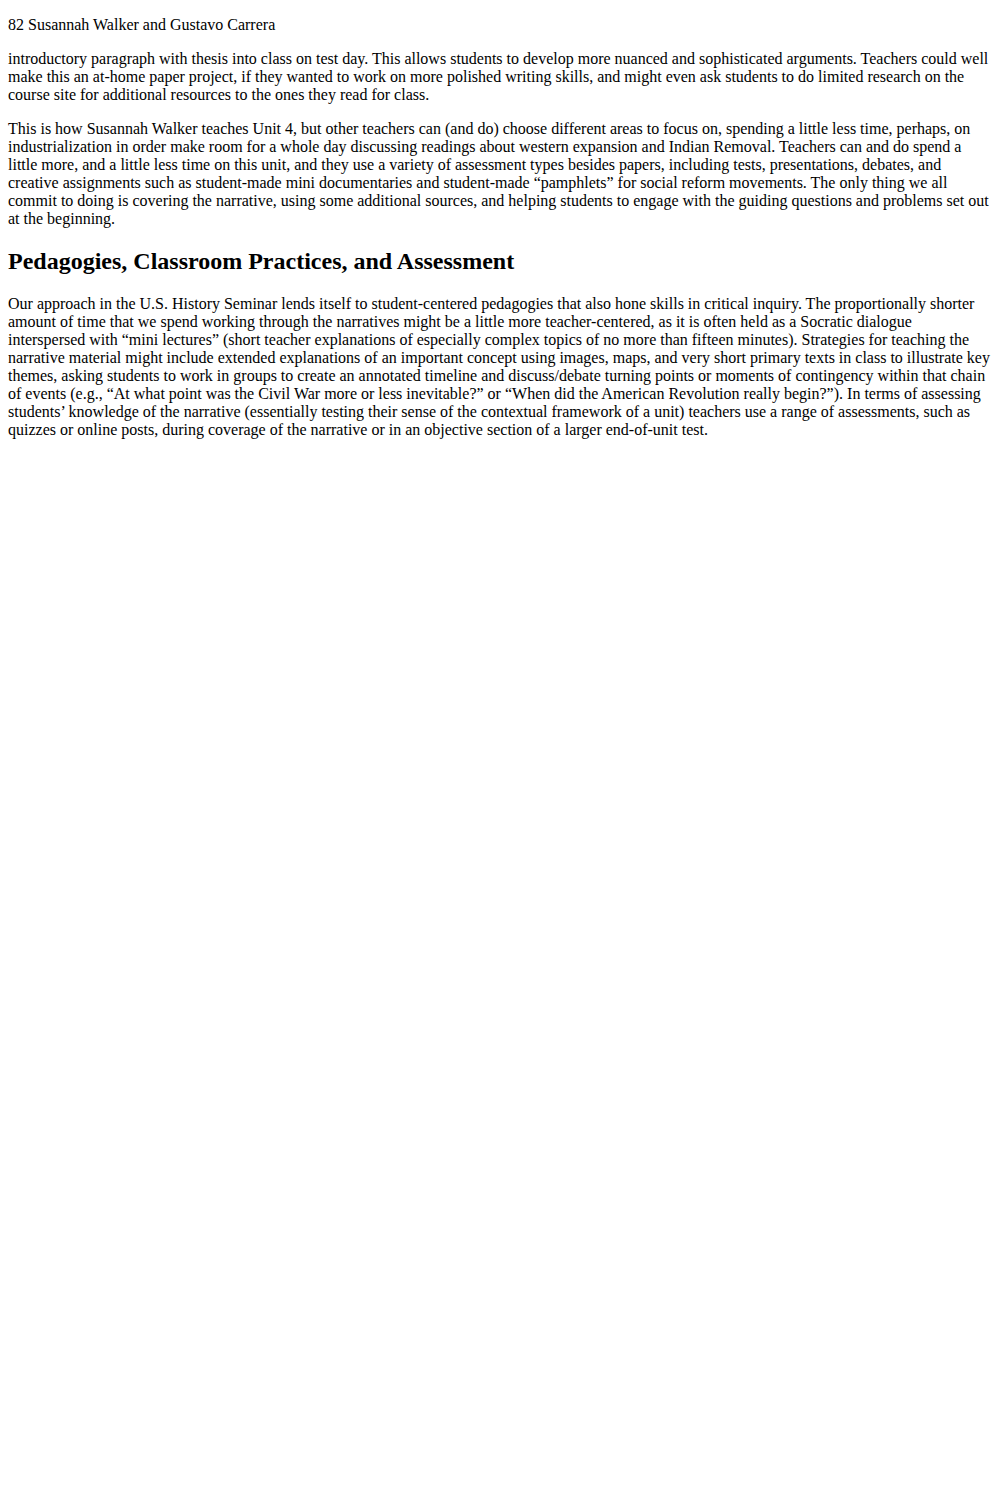82 Susannah Walker and Gustavo Carrera
introductory paragraph with thesis into class on test day. This allows students to develop more nuanced and sophisticated arguments. Teachers could well make this an at-home paper project, if they wanted to work on more polished writing skills, and might even ask students to do limited research on the course site for additional resources to the ones they read for class.
This is how Susannah Walker teaches Unit 4, but other teachers can (and do) choose different areas to focus on, spending a little less time, perhaps, on industrialization in order make room for a whole day discussing readings about western expansion and Indian Removal. Teachers can and do spend a little more, and a little less time on this unit, and they use a variety of assessment types besides papers, including tests, presentations, debates, and creative assignments such as student-made mini documentaries and student-made “pamphlets” for social reform movements. The only thing we all commit to doing is covering the narrative, using some additional sources, and helping students to engage with the guiding questions and problems set out at the beginning.
Pedagogies, Classroom Practices, and Assessment
Our approach in the U.S. History Seminar lends itself to student-centered pedagogies that also hone skills in critical inquiry. The proportionally shorter amount of time that we spend working through the narratives might be a little more teacher-centered, as it is often held as a Socratic dialogue interspersed with “mini lectures” (short teacher explanations of especially complex topics of no more than fifteen minutes). Strategies for teaching the narrative material might include extended explanations of an important concept using images, maps, and very short primary texts in class to illustrate key themes, asking students to work in groups to create an annotated timeline and discuss/debate turning points or moments of contingency within that chain of events (e.g., “At what point was the Civil War more or less inevitable?” or “When did the American Revolution really begin?”). In terms of assessing students’ knowledge of the narrative (essentially testing their sense of the contextual framework of a unit) teachers use a range of assessments, such as quizzes or online posts, during coverage of the narrative or in an objective section of a larger end-of-unit test.